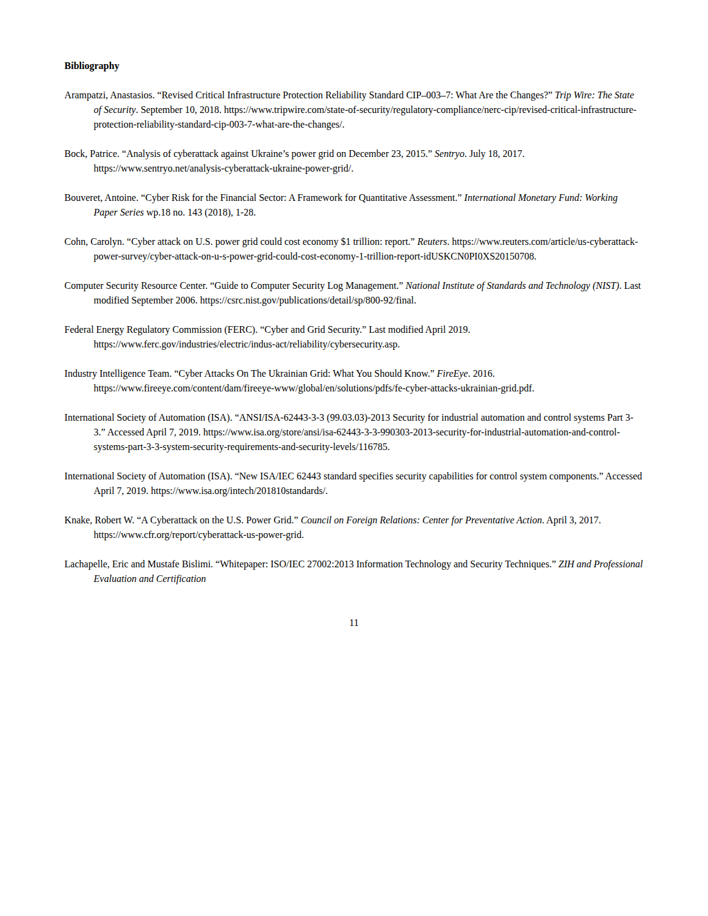Bibliography
Arampatzi, Anastasios. “Revised Critical Infrastructure Protection Reliability Standard CIP–003–7: What Are the Changes?” Trip Wire: The State of Security. September 10, 2018. https://www.tripwire.com/state-of-security/regulatory-compliance/nerc-cip/revised-critical-infrastructure-protection-reliability-standard-cip-003-7-what-are-the-changes/.
Bock, Patrice. “Analysis of cyberattack against Ukraine’s power grid on December 23, 2015.” Sentryo. July 18, 2017. https://www.sentryo.net/analysis-cyberattack-ukraine-power-grid/.
Bouveret, Antoine. “Cyber Risk for the Financial Sector: A Framework for Quantitative Assessment.” International Monetary Fund: Working Paper Series wp.18 no. 143 (2018), 1-28.
Cohn, Carolyn. “Cyber attack on U.S. power grid could cost economy $1 trillion: report.” Reuters. https://www.reuters.com/article/us-cyberattack-power-survey/cyber-attack-on-u-s-power-grid-could-cost-economy-1-trillion-report-idUSKCN0PI0XS20150708.
Computer Security Resource Center. “Guide to Computer Security Log Management.” National Institute of Standards and Technology (NIST). Last modified September 2006. https://csrc.nist.gov/publications/detail/sp/800-92/final.
Federal Energy Regulatory Commission (FERC). “Cyber and Grid Security.” Last modified April 2019. https://www.ferc.gov/industries/electric/indus-act/reliability/cybersecurity.asp.
Industry Intelligence Team. “Cyber Attacks On The Ukrainian Grid: What You Should Know.” FireEye. 2016. https://www.fireeye.com/content/dam/fireeye-www/global/en/solutions/pdfs/fe-cyber-attacks-ukrainian-grid.pdf.
International Society of Automation (ISA). “ANSI/ISA-62443-3-3 (99.03.03)-2013 Security for industrial automation and control systems Part 3-3.” Accessed April 7, 2019. https://www.isa.org/store/ansi/isa-62443-3-3-990303-2013-security-for-industrial-automation-and-control-systems-part-3-3-system-security-requirements-and-security-levels/116785.
International Society of Automation (ISA). “New ISA/IEC 62443 standard specifies security capabilities for control system components.” Accessed April 7, 2019. https://www.isa.org/intech/201810standards/.
Knake, Robert W. “A Cyberattack on the U.S. Power Grid.” Council on Foreign Relations: Center for Preventative Action. April 3, 2017. https://www.cfr.org/report/cyberattack-us-power-grid.
Lachapelle, Eric and Mustafe Bislimi. “Whitepaper: ISO/IEC 27002:2013 Information Technology and Security Techniques.” ZIH and Professional Evaluation and Certification
11